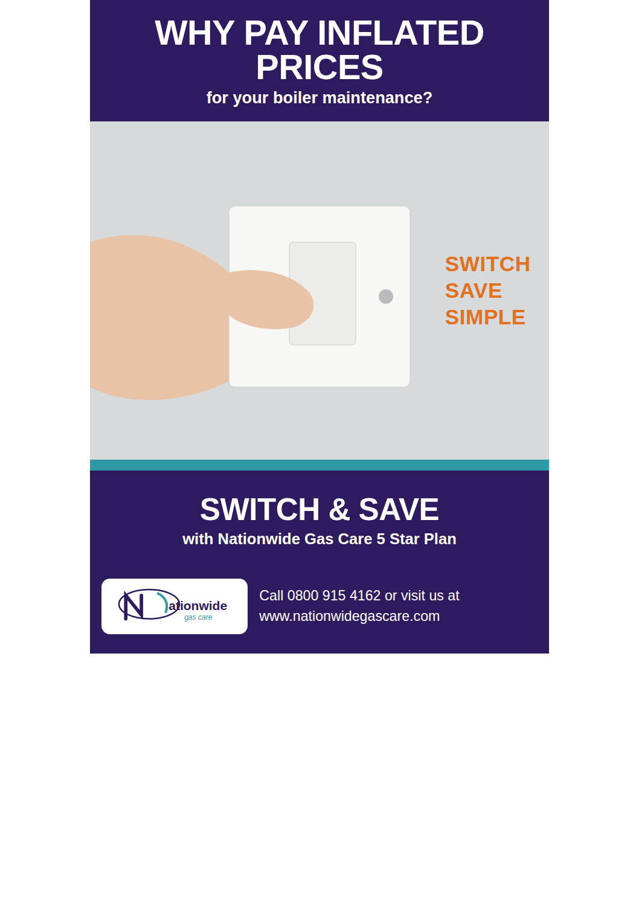Why pay inflated prices
for your boiler maintenance?
Switch Save Simple
Switch & Save
with Nationwide Gas Care 5 Star Plan
ationwide gas care
Call 0800 915 4162 or visit us at
www.nationwidegascare.com